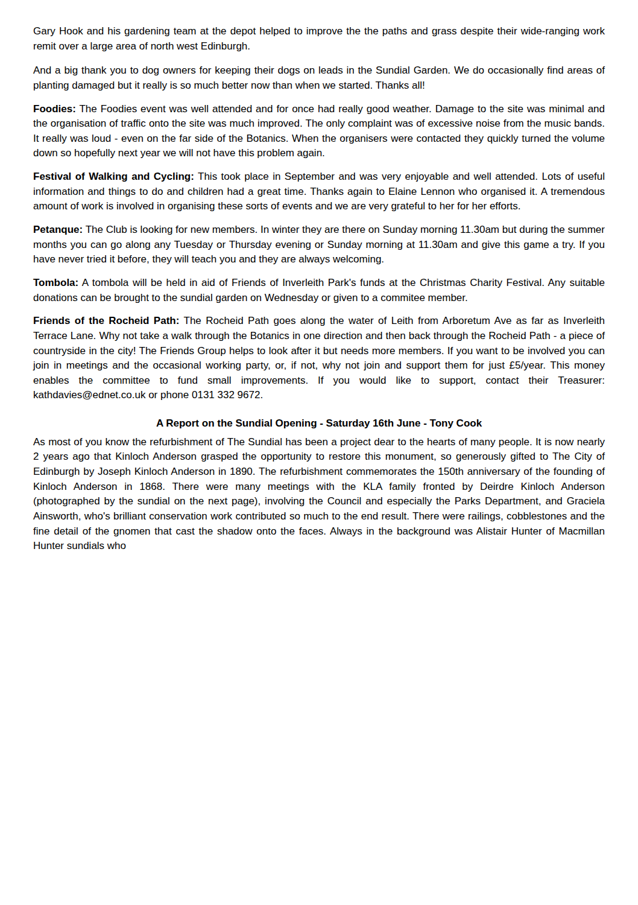Gary Hook and his gardening team at the depot helped to improve the the paths and grass despite their wide-ranging work remit over a large area of north west Edinburgh.
And a big thank you to dog owners for keeping their dogs on leads in the Sundial Garden. We do occasionally find areas of planting damaged but it really is so much better now than when we started. Thanks all!
Foodies: The Foodies event was well attended and for once had really good weather. Damage to the site was minimal and the organisation of traffic onto the site was much improved. The only complaint was of excessive noise from the music bands. It really was loud - even on the far side of the Botanics. When the organisers were contacted they quickly turned the volume down so hopefully next year we will not have this problem again.
Festival of Walking and Cycling: This took place in September and was very enjoyable and well attended. Lots of useful information and things to do and children had a great time. Thanks again to Elaine Lennon who organised it. A tremendous amount of work is involved in organising these sorts of events and we are very grateful to her for her efforts.
Petanque: The Club is looking for new members. In winter they are there on Sunday morning 11.30am but during the summer months you can go along any Tuesday or Thursday evening or Sunday morning at 11.30am and give this game a try. If you have never tried it before, they will teach you and they are always welcoming.
Tombola: A tombola will be held in aid of Friends of Inverleith Park's funds at the Christmas Charity Festival. Any suitable donations can be brought to the sundial garden on Wednesday or given to a commitee member.
Friends of the Rocheid Path: The Rocheid Path goes along the water of Leith from Arboretum Ave as far as Inverleith Terrace Lane. Why not take a walk through the Botanics in one direction and then back through the Rocheid Path - a piece of countryside in the city! The Friends Group helps to look after it but needs more members. If you want to be involved you can join in meetings and the occasional working party, or, if not, why not join and support them for just £5/year. This money enables the committee to fund small improvements. If you would like to support, contact their Treasurer: kathdavies@ednet.co.uk or phone 0131 332 9672.
A Report on the Sundial Opening - Saturday 16th June - Tony Cook
As most of you know the refurbishment of The Sundial has been a project dear to the hearts of many people. It is now nearly 2 years ago that Kinloch Anderson grasped the opportunity to restore this monument, so generously gifted to The City of Edinburgh by Joseph Kinloch Anderson in 1890. The refurbishment commemorates the 150th anniversary of the founding of Kinloch Anderson in 1868. There were many meetings with the KLA family fronted by Deirdre Kinloch Anderson (photographed by the sundial on the next page), involving the Council and especially the Parks Department, and Graciela Ainsworth, who's brilliant conservation work contributed so much to the end result. There were railings, cobblestones and the fine detail of the gnomen that cast the shadow onto the faces. Always in the background was Alistair Hunter of Macmillan Hunter sundials who